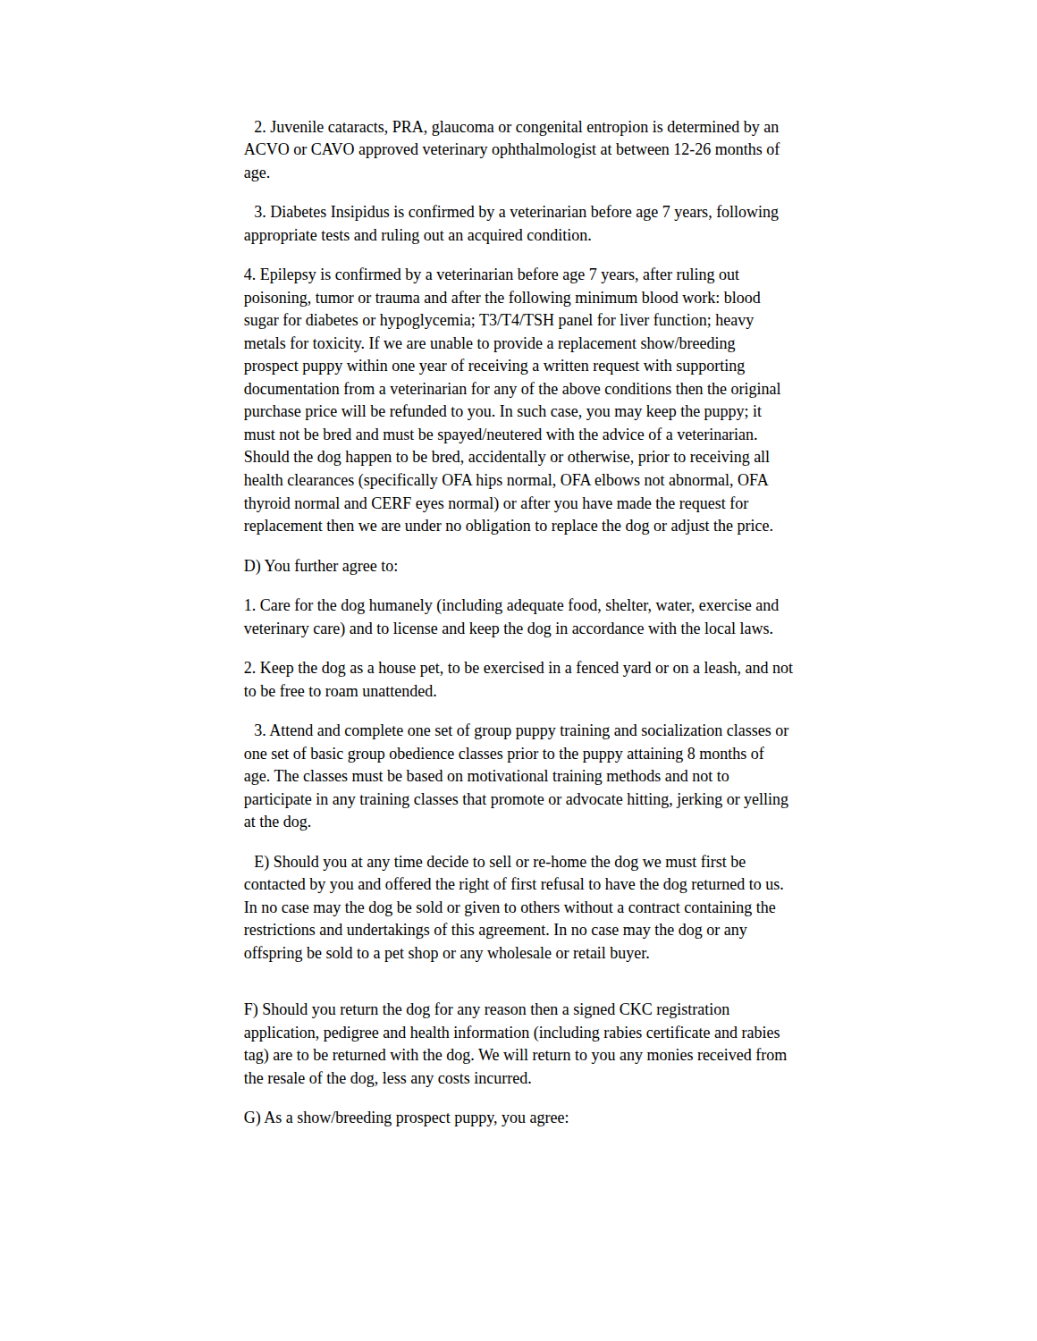2. Juvenile cataracts, PRA, glaucoma or congenital entropion is determined by an ACVO or CAVO approved veterinary ophthalmologist at between 12-26 months of age.
3. Diabetes Insipidus is confirmed by a veterinarian before age 7 years, following appropriate tests and ruling out an acquired condition.
4. Epilepsy is confirmed by a veterinarian before age 7 years, after ruling out poisoning, tumor or trauma and after the following minimum blood work: blood sugar for diabetes or hypoglycemia; T3/T4/TSH panel for liver function; heavy metals for toxicity. If we are unable to provide a replacement show/breeding prospect puppy within one year of receiving a written request with supporting documentation from a veterinarian for any of the above conditions then the original purchase price will be refunded to you. In such case, you may keep the puppy; it must not be bred and must be spayed/neutered with the advice of a veterinarian. Should the dog happen to be bred, accidentally or otherwise, prior to receiving all health clearances (specifically OFA hips normal, OFA elbows not abnormal, OFA thyroid normal and CERF eyes normal) or after you have made the request for replacement then we are under no obligation to replace the dog or adjust the price.
D) You further agree to:
1. Care for the dog humanely (including adequate food, shelter, water, exercise and veterinary care) and to license and keep the dog in accordance with the local laws.
2. Keep the dog as a house pet, to be exercised in a fenced yard or on a leash, and not to be free to roam unattended.
3. Attend and complete one set of group puppy training and socialization classes or one set of basic group obedience classes prior to the puppy attaining 8 months of age. The classes must be based on motivational training methods and not to participate in any training classes that promote or advocate hitting, jerking or yelling at the dog.
E) Should you at any time decide to sell or re-home the dog we must first be contacted by you and offered the right of first refusal to have the dog returned to us. In no case may the dog be sold or given to others without a contract containing the restrictions and undertakings of this agreement. In no case may the dog or any offspring be sold to a pet shop or any wholesale or retail buyer.
F) Should you return the dog for any reason then a signed CKC registration application, pedigree and health information (including rabies certificate and rabies tag) are to be returned with the dog. We will return to you any monies received from the resale of the dog, less any costs incurred.
G) As a show/breeding prospect puppy, you agree: